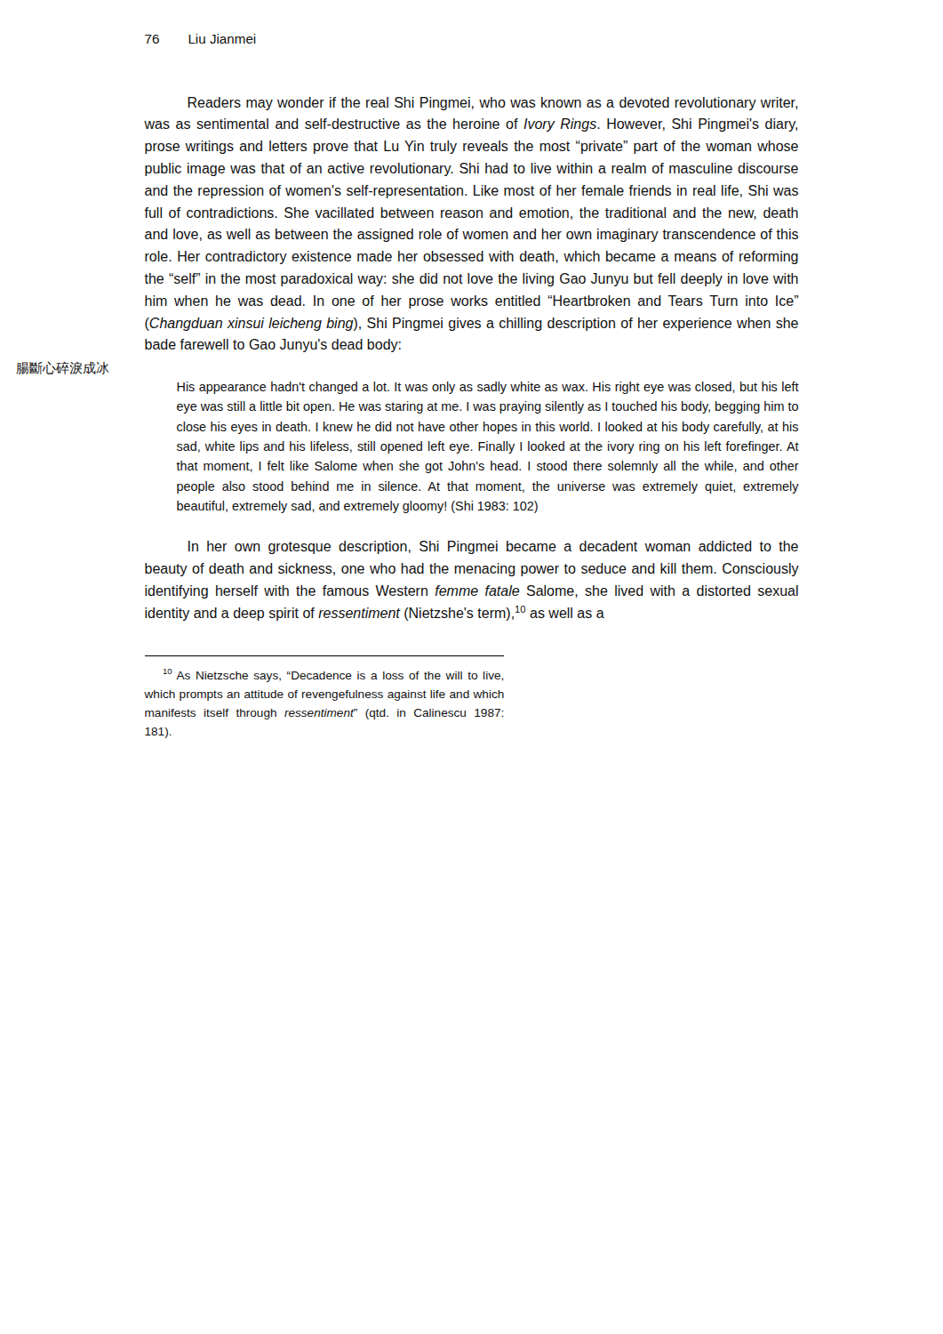76 Liu Jianmei
Readers may wonder if the real Shi Pingmei, who was known as a devoted revolutionary writer, was as sentimental and self-destructive as the heroine of Ivory Rings. However, Shi Pingmei's diary, prose writings and letters prove that Lu Yin truly reveals the most “private” part of the woman whose public image was that of an active revolutionary. Shi had to live within a realm of masculine discourse and the repression of women's self-representation. Like most of her female friends in real life, Shi was full of contradictions. She vacillated between reason and emotion, the traditional and the new, death and love, as well as between the assigned role of women and her own imaginary transcendence of this role. Her contradictory existence made her obsessed with death, which became a means of reforming the “self” in the most paradoxical way: she did not love the living Gao Junyu but fell deeply in love with him when he was dead. In one of her prose works entitled “Heartbroken and Tears Turn into Ice” (Changduan xinsui leicheng bing), Shi Pingmei gives a chilling description of her experience when she bade farewell to Gao Junyu's dead body:
腸斷心碎淚成冰
His appearance hadn't changed a lot. It was only as sadly white as wax. His right eye was closed, but his left eye was still a little bit open. He was staring at me. I was praying silently as I touched his body, begging him to close his eyes in death. I knew he did not have other hopes in this world. I looked at his body carefully, at his sad, white lips and his lifeless, still opened left eye. Finally I looked at the ivory ring on his left forefinger. At that moment, I felt like Salome when she got John's head. I stood there solemnly all the while, and other people also stood behind me in silence. At that moment, the universe was extremely quiet, extremely beautiful, extremely sad, and extremely gloomy! (Shi 1983: 102)
In her own grotesque description, Shi Pingmei became a decadent woman addicted to the beauty of death and sickness, one who had the menacing power to seduce and kill them. Consciously identifying herself with the famous Western femme fatale Salome, she lived with a distorted sexual identity and a deep spirit of ressentiment (Nietzshe's term),10 as well as a
10 As Nietzsche says, “Decadence is a loss of the will to live, which prompts an attitude of revengefulness against life and which manifests itself through ressentiment” (qtd. in Calinescu 1987: 181).